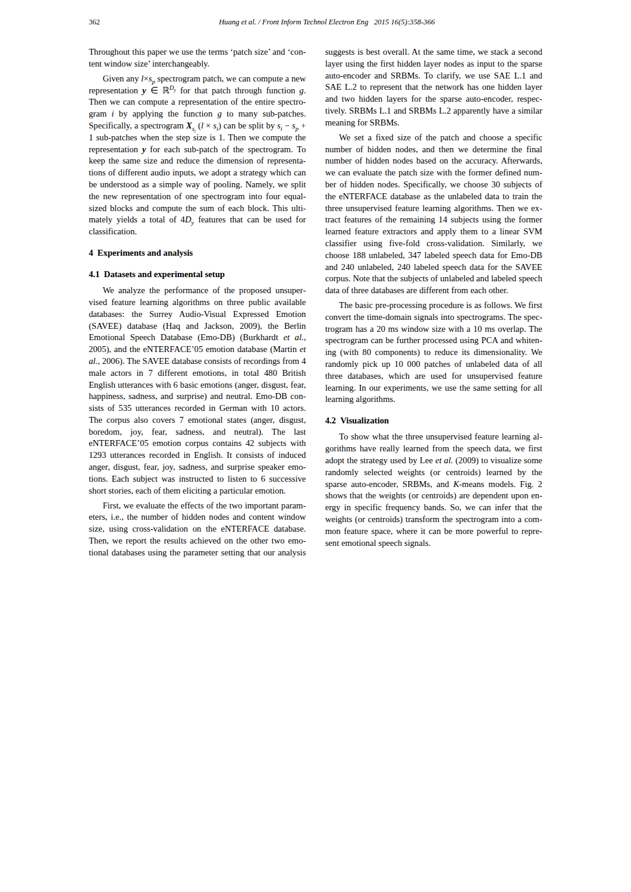362 Huang et al. / Front Inform Technol Electron Eng 2015 16(5):358-366
Throughout this paper we use the terms ‘patch size’ and ‘content window size’ interchangeably.
Given any l×sp spectrogram patch, we can compute a new representation y ∈ ℝDy for that patch through function g. Then we can compute a representation of the entire spectrogram i by applying the function g to many sub-patches. Specifically, a spectrogram Xsi (l × si) can be split by si − sp + 1 sub-patches when the step size is 1. Then we compute the representation y for each sub-patch of the spectrogram. To keep the same size and reduce the dimension of representations of different audio inputs, we adopt a strategy which can be understood as a simple way of pooling. Namely, we split the new representation of one spectrogram into four equal-sized blocks and compute the sum of each block. This ultimately yields a total of 4Dy features that can be used for classification.
4 Experiments and analysis
4.1 Datasets and experimental setup
We analyze the performance of the proposed unsupervised feature learning algorithms on three public available databases: the Surrey Audio-Visual Expressed Emotion (SAVEE) database (Haq and Jackson, 2009), the Berlin Emotional Speech Database (Emo-DB) (Burkhardt et al., 2005), and the eNTERFACE’05 emotion database (Martin et al., 2006). The SAVEE database consists of recordings from 4 male actors in 7 different emotions, in total 480 British English utterances with 6 basic emotions (anger, disgust, fear, happiness, sadness, and surprise) and neutral. Emo-DB consists of 535 utterances recorded in German with 10 actors. The corpus also covers 7 emotional states (anger, disgust, boredom, joy, fear, sadness, and neutral). The last eNTERFACE’05 emotion corpus contains 42 subjects with 1293 utterances recorded in English. It consists of induced anger, disgust, fear, joy, sadness, and surprise speaker emotions. Each subject was instructed to listen to 6 successive short stories, each of them eliciting a particular emotion.
First, we evaluate the effects of the two important parameters, i.e., the number of hidden nodes and content window size, using cross-validation on the eNTERFACE database. Then, we report the results achieved on the other two emotional databases using the parameter setting that our analysis suggests is best overall. At the same time, we stack a second layer using the first hidden layer nodes as input to the sparse auto-encoder and SRBMs. To clarify, we use SAE L.1 and SAE L.2 to represent that the network has one hidden layer and two hidden layers for the sparse auto-encoder, respectively. SRBMs L.1 and SRBMs L.2 apparently have a similar meaning for SRBMs.
We set a fixed size of the patch and choose a specific number of hidden nodes, and then we determine the final number of hidden nodes based on the accuracy. Afterwards, we can evaluate the patch size with the former defined number of hidden nodes. Specifically, we choose 30 subjects of the eNTERFACE database as the unlabeled data to train the three unsupervised feature learning algorithms. Then we extract features of the remaining 14 subjects using the former learned feature extractors and apply them to a linear SVM classifier using five-fold cross-validation. Similarly, we choose 188 unlabeled, 347 labeled speech data for Emo-DB and 240 unlabeled, 240 labeled speech data for the SAVEE corpus. Note that the subjects of unlabeled and labeled speech data of three databases are different from each other.
The basic pre-processing procedure is as follows. We first convert the time-domain signals into spectrograms. The spectrogram has a 20 ms window size with a 10 ms overlap. The spectrogram can be further processed using PCA and whitening (with 80 components) to reduce its dimensionality. We randomly pick up 10 000 patches of unlabeled data of all three databases, which are used for unsupervised feature learning. In our experiments, we use the same setting for all learning algorithms.
4.2 Visualization
To show what the three unsupervised feature learning algorithms have really learned from the speech data, we first adopt the strategy used by Lee et al. (2009) to visualize some randomly selected weights (or centroids) learned by the sparse auto-encoder, SRBMs, and K-means models. Fig. 2 shows that the weights (or centroids) are dependent upon energy in specific frequency bands. So, we can infer that the weights (or centroids) transform the spectrogram into a common feature space, where it can be more powerful to represent emotional speech signals.